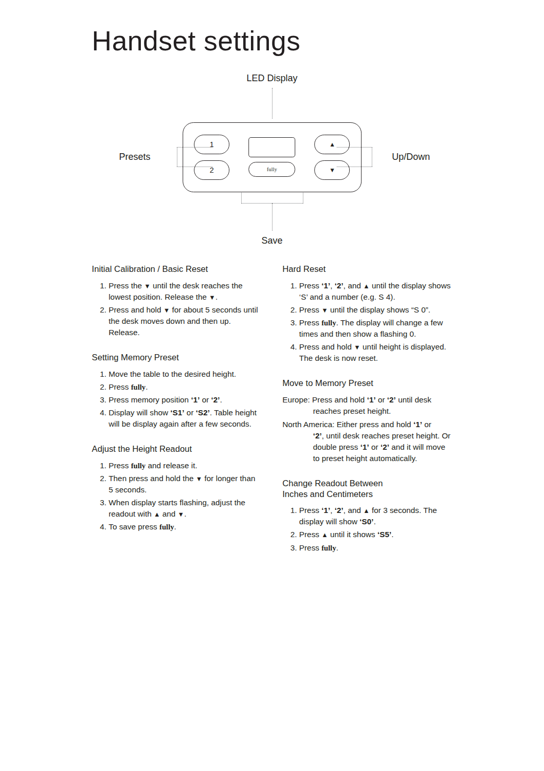Handset settings
LED Display
Presets
Up/Down
Save
1
2
fully
▲
▼
Initial Calibration / Basic Reset
Press the ▼ until the desk reaches the lowest position. Release the ▼.
Press and hold ▼ for about 5 seconds until the desk moves down and then up. Release.
Setting Memory Preset
Move the table to the desired height.
Press fully.
Press memory position ‘1’ or ‘2’.
Display will show ‘S1’ or ‘S2’. Table height will be display again after a few seconds.
Adjust the Height Readout
Press fully and release it.
Then press and hold the ▼ for longer than 5 seconds.
When display starts flashing, adjust the readout with ▲ and ▼.
To save press fully.
Hard Reset
Press ‘1’, ‘2’, and ▲ until the display shows ‘S’ and a number (e.g. S 4).
Press ▼ until the display shows “S 0”.
Press fully. The display will change a few times and then show a flashing 0.
Press and hold ▼ until height is displayed. The desk is now reset.
Move to Memory Preset
Europe: Press and hold ‘1’ or ‘2’ until desk reaches preset height.
North America: Either press and hold ‘1’ or ‘2’, until desk reaches preset height. Or double press ‘1’ or ‘2’ and it will move to preset height automatically.
Change Readout Between
Inches and Centimeters
Press ‘1’, ‘2’, and ▲ for 3 seconds. The display will show ‘S0’.
Press ▲ until it shows ‘S5’.
Press fully.